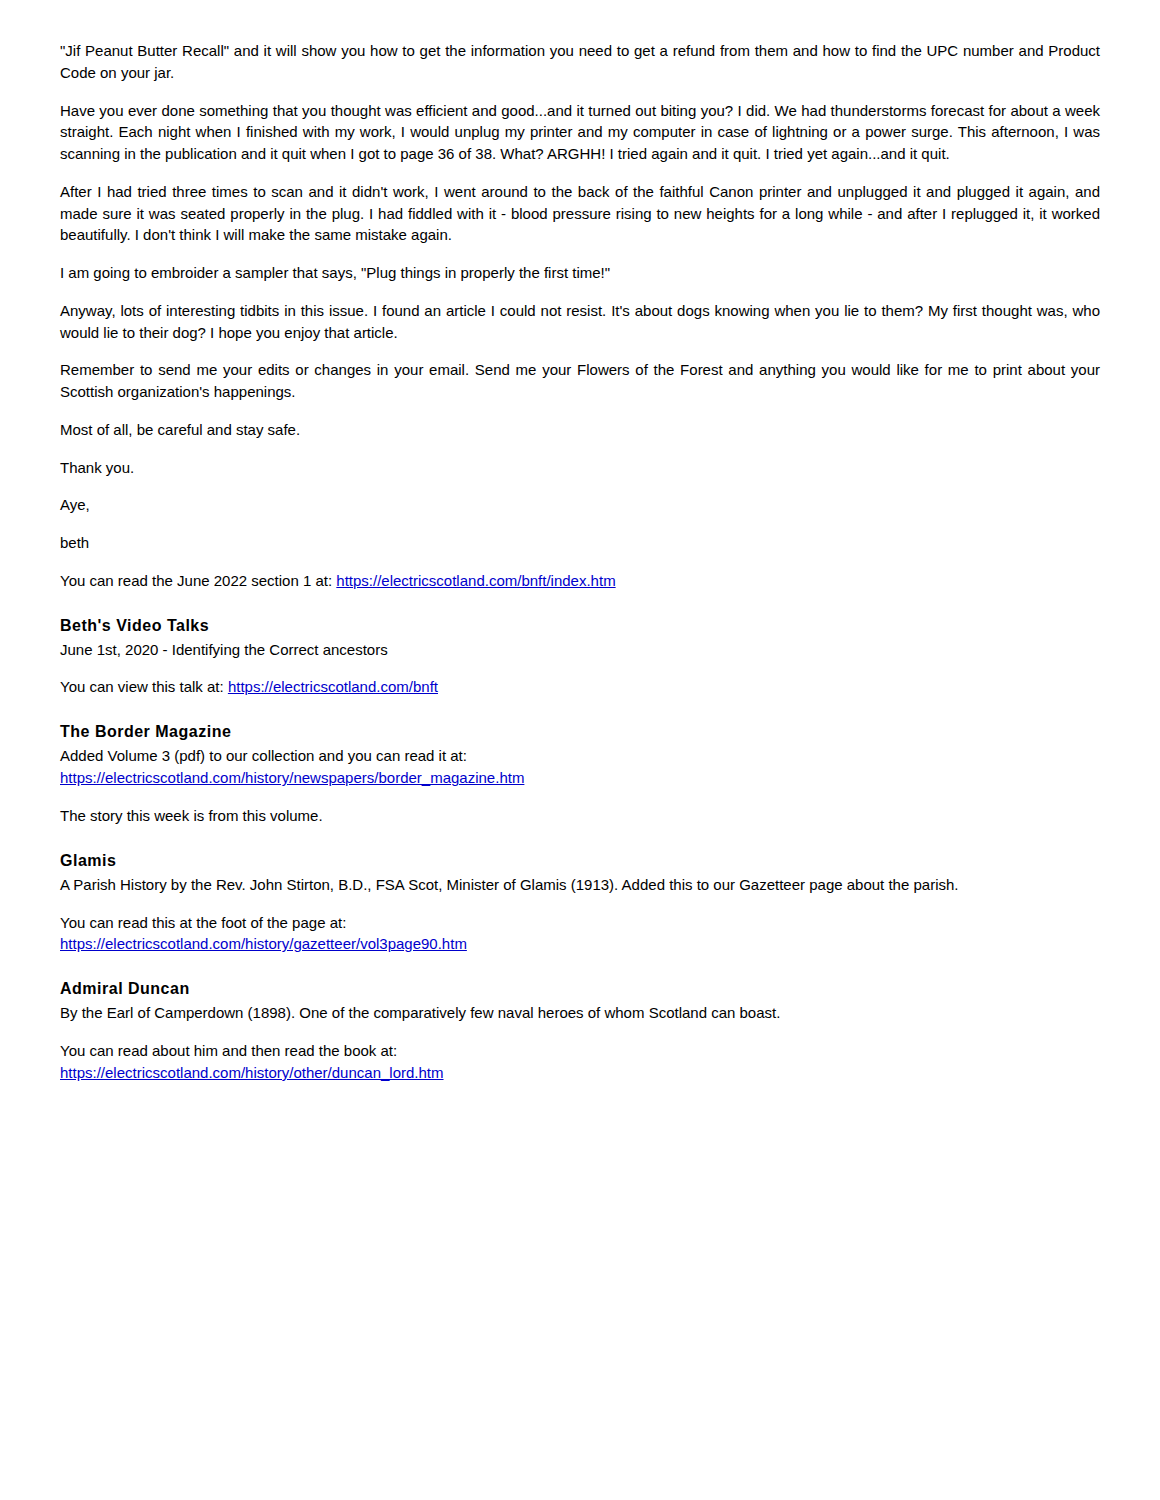"Jif Peanut Butter Recall" and it will show you how to get the information you need to get a refund from them and how to find the UPC number and Product Code on your jar.
Have you ever done something that you thought was efficient and good...and it turned out biting you? I did. We had thunderstorms forecast for about a week straight. Each night when I finished with my work, I would unplug my printer and my computer in case of lightning or a power surge. This afternoon, I was scanning in the publication and it quit when I got to page 36 of 38. What? ARGHH! I tried again and it quit. I tried yet again...and it quit.
After I had tried three times to scan and it didn't work, I went around to the back of the faithful Canon printer and unplugged it and plugged it again, and made sure it was seated properly in the plug. I had fiddled with it - blood pressure rising to new heights for a long while - and after I replugged it, it worked beautifully. I don't think I will make the same mistake again.
I am going to embroider a sampler that says, "Plug things in properly the first time!"
Anyway, lots of interesting tidbits in this issue. I found an article I could not resist. It's about dogs knowing when you lie to them? My first thought was, who would lie to their dog? I hope you enjoy that article.
Remember to send me your edits or changes in your email. Send me your Flowers of the Forest and anything you would like for me to print about your Scottish organization's happenings.
Most of all, be careful and stay safe.
Thank you.
Aye,
beth
You can read the June 2022 section 1 at: https://electricscotland.com/bnft/index.htm
Beth's Video Talks
June 1st, 2020 - Identifying the Correct ancestors
You can view this talk at: https://electricscotland.com/bnft
The Border Magazine
Added Volume 3 (pdf) to our collection and you can read it at:
https://electricscotland.com/history/newspapers/border_magazine.htm
The story this week is from this volume.
Glamis
A Parish History by the Rev. John Stirton, B.D., FSA Scot, Minister of Glamis (1913). Added this to our Gazetteer page about the parish.
You can read this at the foot of the page at:
https://electricscotland.com/history/gazetteer/vol3page90.htm
Admiral Duncan
By the Earl of Camperdown (1898). One of the comparatively few naval heroes of whom Scotland can boast.
You can read about him and then read the book at:
https://electricscotland.com/history/other/duncan_lord.htm